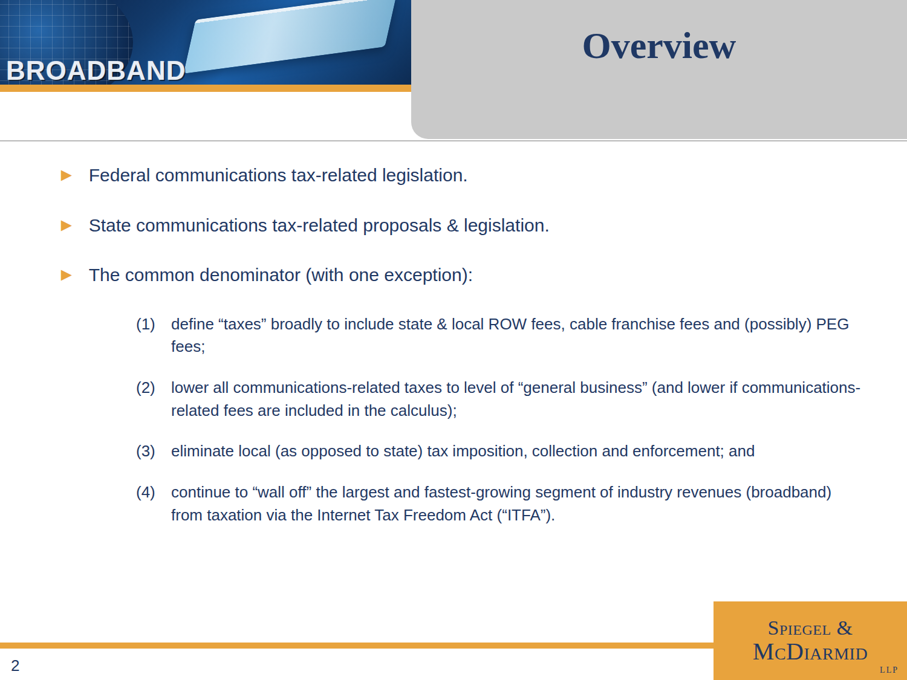BROADBAND
Overview
►
Federal communications tax-related legislation.
►
State communications tax-related proposals & legislation.
►
The common denominator (with one exception):
(1)
define “taxes” broadly to include state & local ROW fees, cable franchise fees and (possibly) PEG fees;
(2)
lower all communications-related taxes to level of “general business” (and lower if communications-related fees are included in the calculus);
(3)
eliminate local (as opposed to state) tax imposition, collection and enforcement; and
(4)
continue to “wall off” the largest and fastest-growing segment of industry revenues (broadband) from taxation via the Internet Tax Freedom Act (“ITFA”).
2
Spiegel &
McDiarmid
LLP